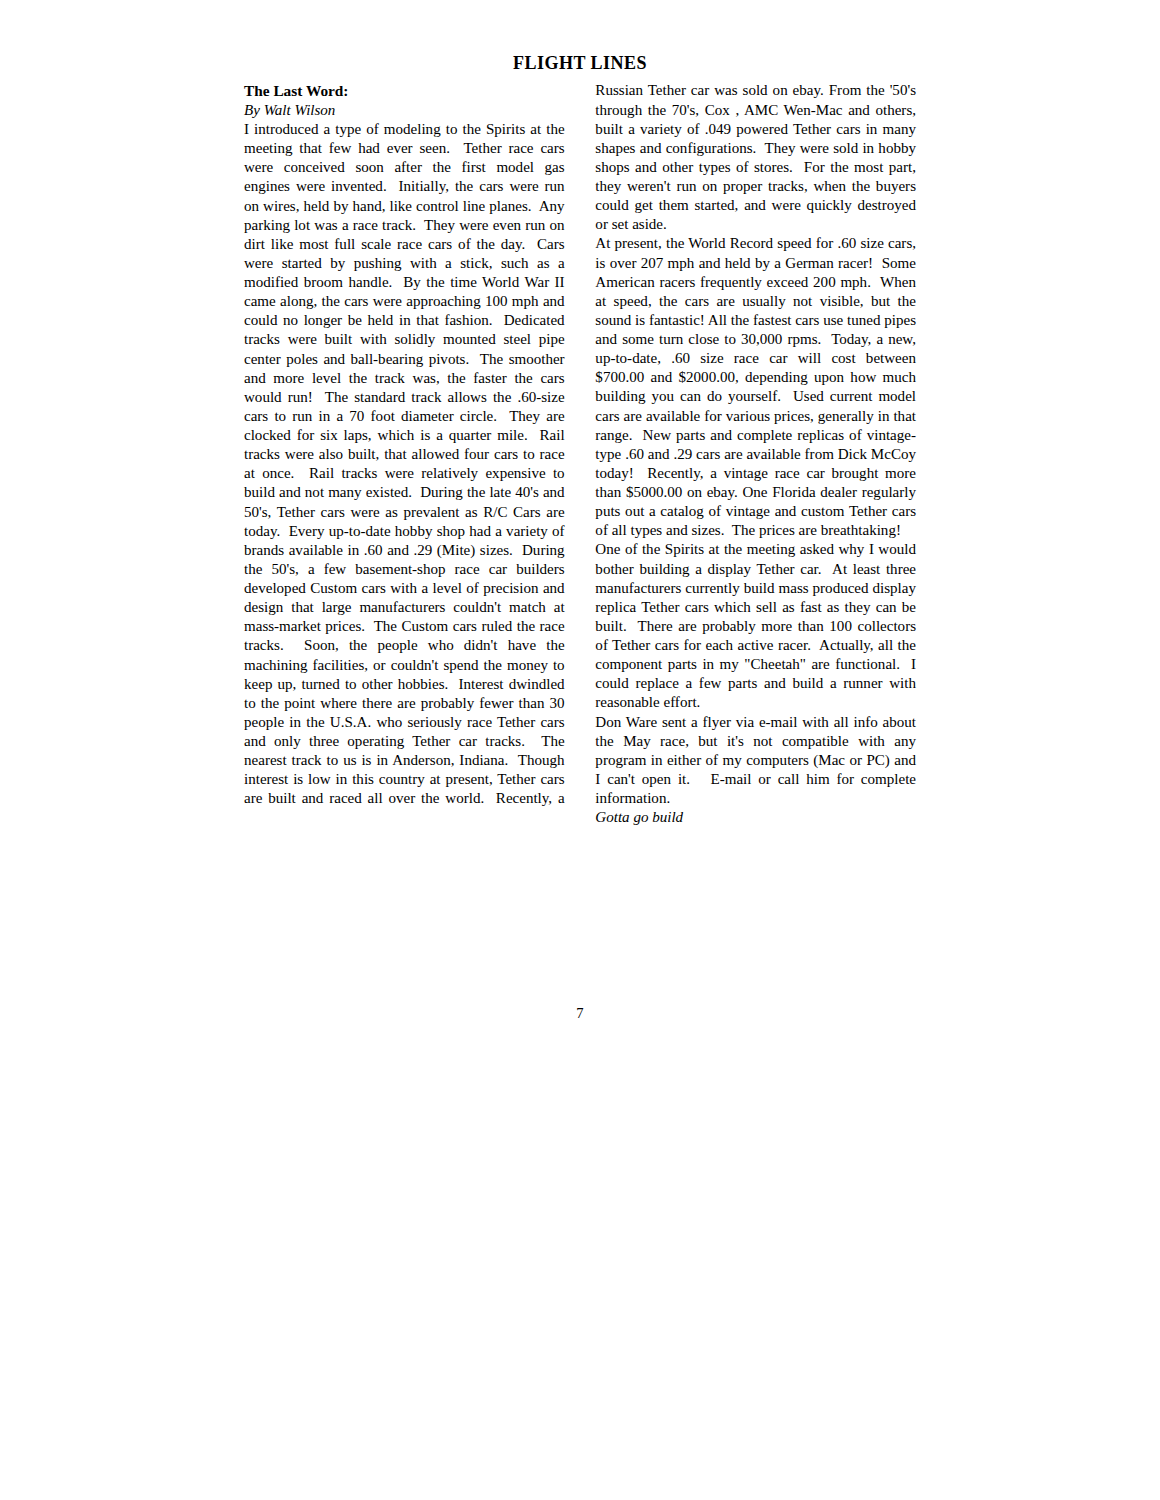FLIGHT LINES
The Last Word:
By Walt Wilson
I introduced a type of modeling to the Spirits at the meeting that few had ever seen. Tether race cars were conceived soon after the first model gas engines were invented. Initially, the cars were run on wires, held by hand, like control line planes. Any parking lot was a race track. They were even run on dirt like most full scale race cars of the day. Cars were started by pushing with a stick, such as a modified broom handle. By the time World War II came along, the cars were approaching 100 mph and could no longer be held in that fashion. Dedicated tracks were built with solidly mounted steel pipe center poles and ball-bearing pivots. The smoother and more level the track was, the faster the cars would run! The standard track allows the .60-size cars to run in a 70 foot diameter circle. They are clocked for six laps, which is a quarter mile. Rail tracks were also built, that allowed four cars to race at once. Rail tracks were relatively expensive to build and not many existed. During the late 40's and 50's, Tether cars were as prevalent as R/C Cars are today. Every up-to-date hobby shop had a variety of brands available in .60 and .29 (Mite) sizes. During the 50's, a few basement-shop race car builders developed Custom cars with a level of precision and design that large manufacturers couldn't match at mass-market prices. The Custom cars ruled the race tracks. Soon, the people who didn't have the machining facilities, or couldn't spend the money to keep up, turned to other hobbies. Interest dwindled to the point where there are probably fewer than 30 people in the U.S.A. who seriously race Tether cars and only three operating Tether car tracks. The nearest track to us is in Anderson, Indiana. Though interest is low in this country at present, Tether cars are built and raced all over the world. Recently, a Russian Tether car was sold on ebay. From the '50's through the 70's, Cox , AMC Wen-Mac and others, built a variety of .049 powered Tether cars in many shapes and configurations. They were sold in hobby shops and other types of stores. For the most part, they weren't run on proper tracks, when the buyers could get them started, and were quickly destroyed or set aside.
At present, the World Record speed for .60 size cars, is over 207 mph and held by a German racer! Some American racers frequently exceed 200 mph. When at speed, the cars are usually not visible, but the sound is fantastic! All the fastest cars use tuned pipes and some turn close to 30,000 rpms. Today, a new, up-to-date, .60 size race car will cost between $700.00 and $2000.00, depending upon how much building you can do yourself. Used current model cars are available for various prices, generally in that range. New parts and complete replicas of vintage-type .60 and .29 cars are available from Dick McCoy today! Recently, a vintage race car brought more than $5000.00 on ebay. One Florida dealer regularly puts out a catalog of vintage and custom Tether cars of all types and sizes. The prices are breathtaking!
One of the Spirits at the meeting asked why I would bother building a display Tether car. At least three manufacturers currently build mass produced display replica Tether cars which sell as fast as they can be built. There are probably more than 100 collectors of Tether cars for each active racer. Actually, all the component parts in my "Cheetah" are functional. I could replace a few parts and build a runner with reasonable effort.
Don Ware sent a flyer via e-mail with all info about the May race, but it's not compatible with any program in either of my computers (Mac or PC) and I can't open it. E-mail or call him for complete information.
Gotta go build
7